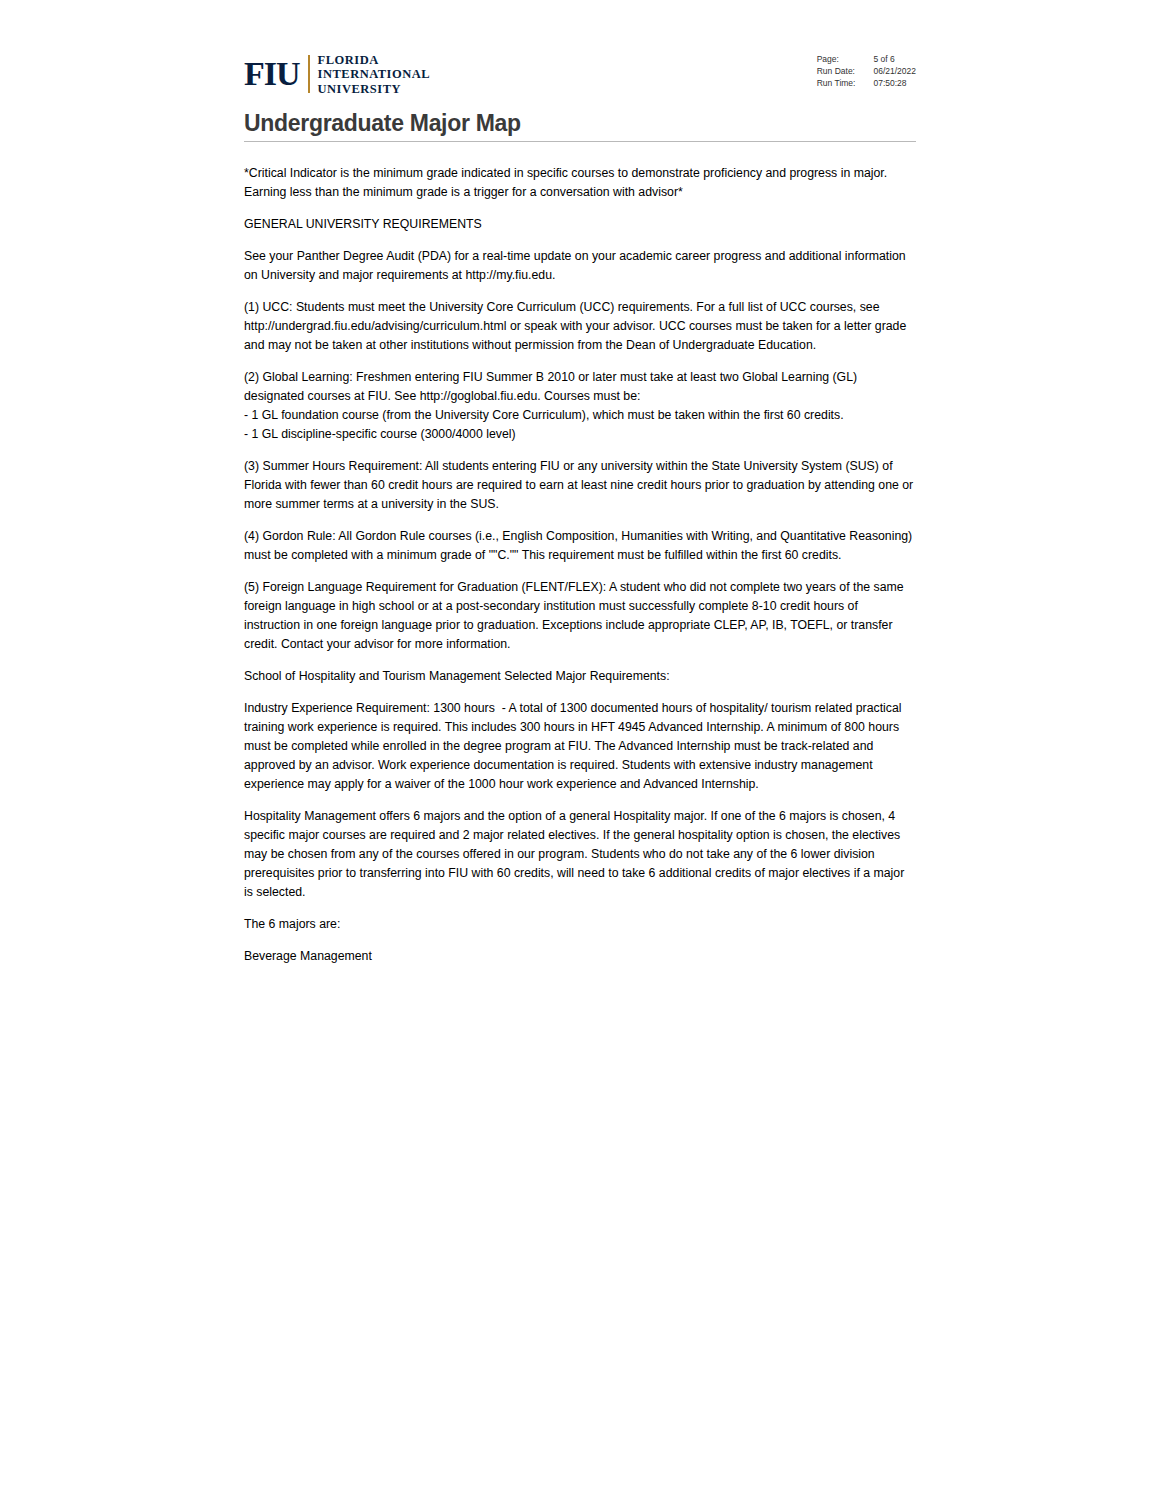FIU
FLORIDA
INTERNATIONAL
UNIVERSITY
| Page: | 5 of 6 |
| Run Date: | 06/21/2022 |
| Run Time: | 07:50:28 |
Undergraduate Major Map
*Critical Indicator is the minimum grade indicated in specific courses to demonstrate proficiency and progress in major. Earning less than the minimum grade is a trigger for a conversation with advisor*
GENERAL UNIVERSITY REQUIREMENTS
See your Panther Degree Audit (PDA) for a real-time update on your academic career progress and additional information on University and major requirements at http://my.fiu.edu.
(1) UCC: Students must meet the University Core Curriculum (UCC) requirements. For a full list of UCC courses, see http://undergrad.fiu.edu/advising/curriculum.html or speak with your advisor. UCC courses must be taken for a letter grade and may not be taken at other institutions without permission from the Dean of Undergraduate Education.
(2) Global Learning: Freshmen entering FIU Summer B 2010 or later must take at least two Global Learning (GL) designated courses at FIU. See http://goglobal.fiu.edu. Courses must be:
- 1 GL foundation course (from the University Core Curriculum), which must be taken within the first 60 credits.
- 1 GL discipline-specific course (3000/4000 level)
(3) Summer Hours Requirement: All students entering FIU or any university within the State University System (SUS) of Florida with fewer than 60 credit hours are required to earn at least nine credit hours prior to graduation by attending one or more summer terms at a university in the SUS.
(4) Gordon Rule: All Gordon Rule courses (i.e., English Composition, Humanities with Writing, and Quantitative Reasoning) must be completed with a minimum grade of ""C."" This requirement must be fulfilled within the first 60 credits.
(5) Foreign Language Requirement for Graduation (FLENT/FLEX): A student who did not complete two years of the same foreign language in high school or at a post-secondary institution must successfully complete 8-10 credit hours of instruction in one foreign language prior to graduation. Exceptions include appropriate CLEP, AP, IB, TOEFL, or transfer credit. Contact your advisor for more information.
School of Hospitality and Tourism Management Selected Major Requirements:
Industry Experience Requirement: 1300 hours - A total of 1300 documented hours of hospitality/ tourism related practical training work experience is required. This includes 300 hours in HFT 4945 Advanced Internship. A minimum of 800 hours must be completed while enrolled in the degree program at FIU. The Advanced Internship must be track-related and approved by an advisor. Work experience documentation is required. Students with extensive industry management experience may apply for a waiver of the 1000 hour work experience and Advanced Internship.
Hospitality Management offers 6 majors and the option of a general Hospitality major. If one of the 6 majors is chosen, 4 specific major courses are required and 2 major related electives. If the general hospitality option is chosen, the electives may be chosen from any of the courses offered in our program. Students who do not take any of the 6 lower division prerequisites prior to transferring into FIU with 60 credits, will need to take 6 additional credits of major electives if a major is selected.
The 6 majors are:
Beverage Management